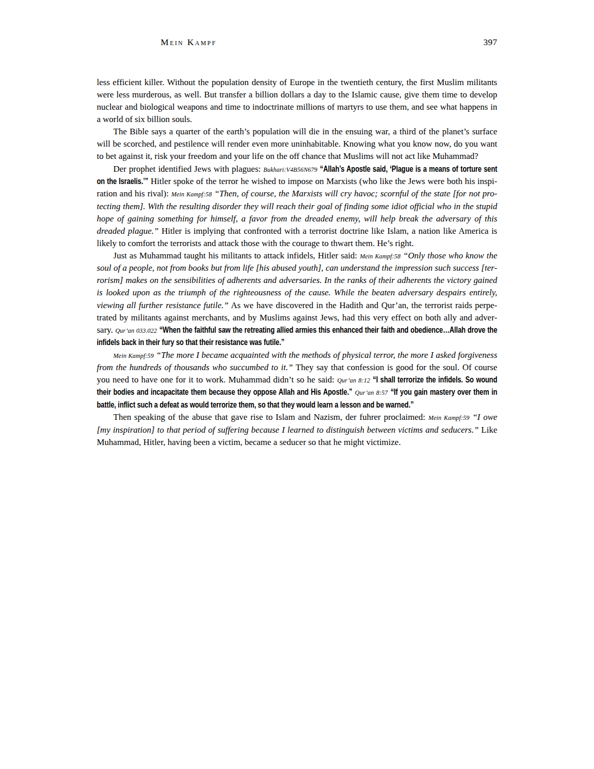Mein Kampf 397
less efficient killer. Without the population density of Europe in the twentieth century, the first Muslim militants were less murderous, as well. But transfer a billion dollars a day to the Islamic cause, give them time to develop nuclear and biological weapons and time to indoctrinate millions of martyrs to use them, and see what happens in a world of six billion souls.
The Bible says a quarter of the earth’s population will die in the ensuing war, a third of the planet’s surface will be scorched, and pestilence will render even more uninhabitable. Knowing what you know now, do you want to bet against it, risk your freedom and your life on the off chance that Muslims will not act like Muhammad?
Der prophet identified Jews with plagues: Bukhari:V4B56N679 “Allah’s Apostle said, ‘Plague is a means of torture sent on the Israelis.’” Hitler spoke of the terror he wished to impose on Marxists (who like the Jews were both his inspiration and his rival): Mein Kampf:58 “Then, of course, the Marxists will cry havoc; scornful of the state [for not protecting them]. With the resulting disorder they will reach their goal of finding some idiot official who in the stupid hope of gaining something for himself, a favor from the dreaded enemy, will help break the adversary of this dreaded plague.” Hitler is implying that confronted with a terrorist doctrine like Islam, a nation like America is likely to comfort the terrorists and attack those with the courage to thwart them. He’s right.
Just as Muhammad taught his militants to attack infidels, Hitler said: Mein Kampf:58 “Only those who know the soul of a people, not from books but from life [his abused youth], can understand the impression such success [terrorism] makes on the sensibilities of adherents and adversaries. In the ranks of their adherents the victory gained is looked upon as the triumph of the righteousness of the cause. While the beaten adversary despairs entirely, viewing all further resistance futile.” As we have discovered in the Hadith and Qur’an, the terrorist raids perpetrated by militants against merchants, and by Muslims against Jews, had this very effect on both ally and adversary. Qur’an 033.022 “When the faithful saw the retreating allied armies this enhanced their faith and obedience…Allah drove the infidels back in their fury so that their resistance was futile.”
Mein Kampf:59 “The more I became acquainted with the methods of physical terror, the more I asked forgiveness from the hundreds of thousands who succumbed to it.” They say that confession is good for the soul. Of course you need to have one for it to work. Muhammad didn’t so he said: Qur’an 8:12 “I shall terrorize the infidels. So wound their bodies and incapacitate them because they oppose Allah and His Apostle.” Qur’an 8:57 “If you gain mastery over them in battle, inflict such a defeat as would terrorize them, so that they would learn a lesson and be warned.”
Then speaking of the abuse that gave rise to Islam and Nazism, der fuhrer proclaimed: Mein Kampf:59 “I owe [my inspiration] to that period of suffering because I learned to distinguish between victims and seducers.” Like Muhammad, Hitler, having been a victim, became a seducer so that he might victimize.